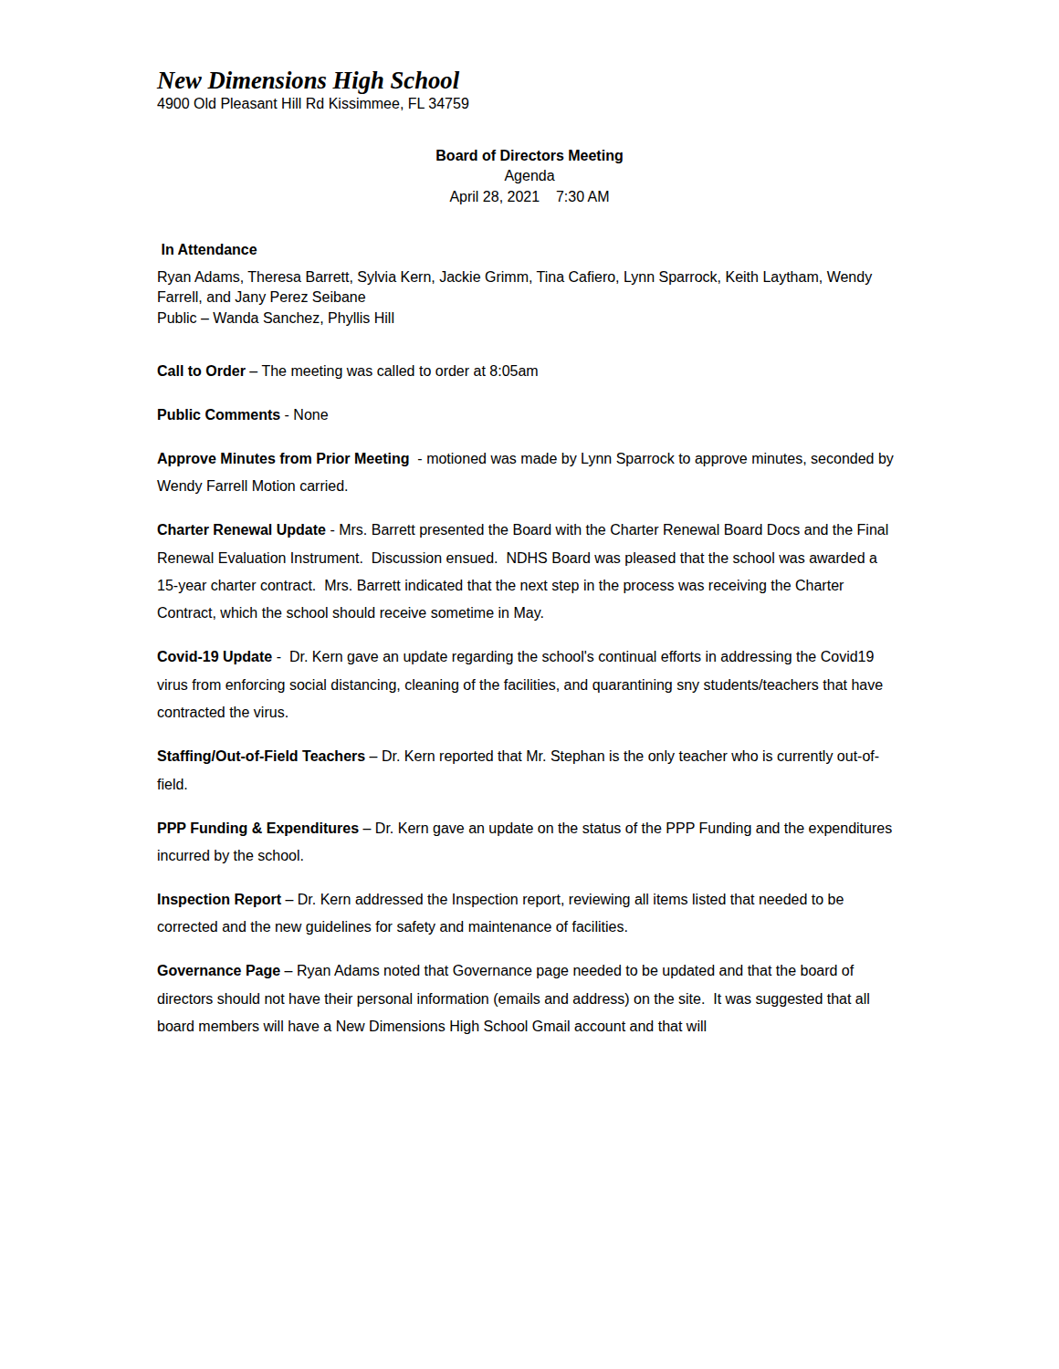New Dimensions High School
4900 Old Pleasant Hill Rd Kissimmee, FL 34759
Board of Directors Meeting
Agenda
April 28, 2021 7:30 AM
In Attendance
Ryan Adams, Theresa Barrett, Sylvia Kern, Jackie Grimm, Tina Cafiero, Lynn Sparrock, Keith Laytham, Wendy Farrell, and Jany Perez Seibane
Public – Wanda Sanchez, Phyllis Hill
Call to Order – The meeting was called to order at 8:05am
Public Comments - None
Approve Minutes from Prior Meeting - motioned was made by Lynn Sparrock to approve minutes, seconded by Wendy Farrell Motion carried.
Charter Renewal Update - Mrs. Barrett presented the Board with the Charter Renewal Board Docs and the Final Renewal Evaluation Instrument. Discussion ensued. NDHS Board was pleased that the school was awarded a 15-year charter contract. Mrs. Barrett indicated that the next step in the process was receiving the Charter Contract, which the school should receive sometime in May.
Covid-19 Update - Dr. Kern gave an update regarding the school's continual efforts in addressing the Covid19 virus from enforcing social distancing, cleaning of the facilities, and quarantining sny students/teachers that have contracted the virus.
Staffing/Out-of-Field Teachers – Dr. Kern reported that Mr. Stephan is the only teacher who is currently out-of-field.
PPP Funding & Expenditures – Dr. Kern gave an update on the status of the PPP Funding and the expenditures incurred by the school.
Inspection Report – Dr. Kern addressed the Inspection report, reviewing all items listed that needed to be corrected and the new guidelines for safety and maintenance of facilities.
Governance Page – Ryan Adams noted that Governance page needed to be updated and that the board of directors should not have their personal information (emails and address) on the site. It was suggested that all board members will have a New Dimensions High School Gmail account and that will